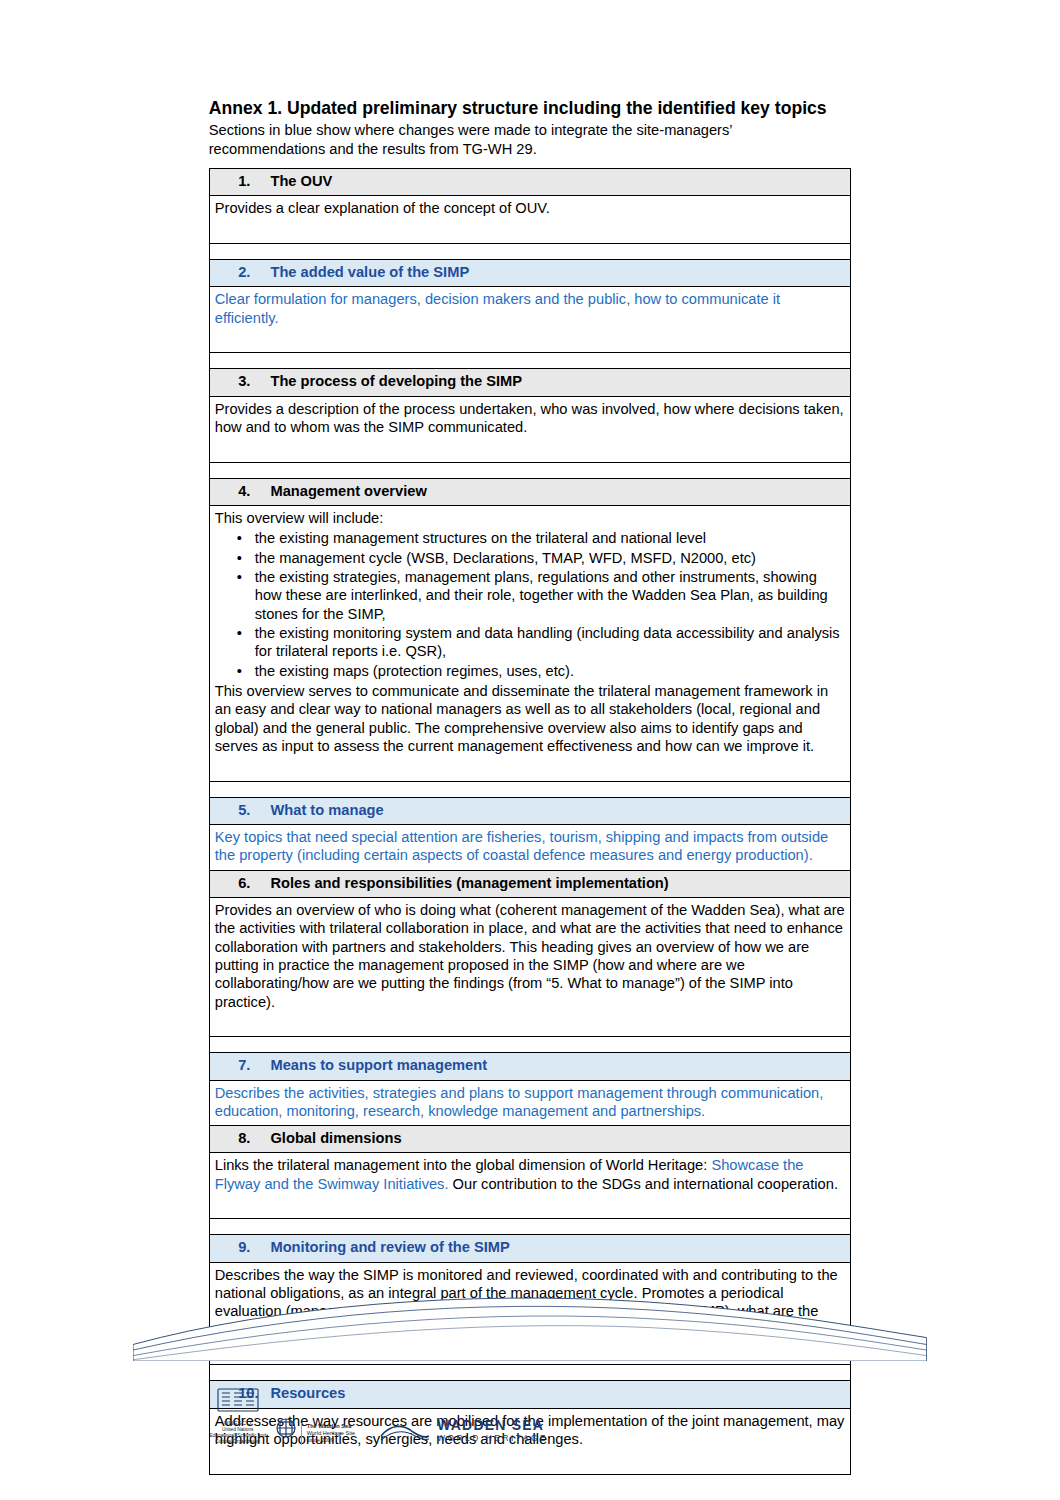Annex 1. Updated preliminary structure including the identified key topics
Sections in blue show where changes were made to integrate the site-managers’ recommendations and the results from TG-WH 29.
| 1. The OUV |
| Provides a clear explanation of the concept of OUV. |
| 2. The added value of the SIMP |
| Clear formulation for managers, decision makers and the public, how to communicate it efficiently. |
| 3. The process of developing the SIMP |
| Provides a description of the process undertaken, who was involved, how where decisions taken, how and to whom was the SIMP communicated. |
| 4. Management overview |
| This overview will include: the existing management structures on the trilateral and national level the management cycle (WSB, Declarations, TMAP, WFD, MSFD, N2000, etc) the existing strategies, management plans, regulations and other instruments, showing how these are interlinked, and their role, together with the Wadden Sea Plan, as building stones for the SIMP, the existing monitoring system and data handling (including data accessibility and analysis for trilateral reports i.e. QSR), the existing maps (protection regimes, uses, etc). This overview serves to communicate and disseminate the trilateral management framework in an easy and clear way to national managers as well as to all stakeholders (local, regional and global) and the general public. The comprehensive overview also aims to identify gaps and serves as input to assess the current management effectiveness and how can we improve it. |
| 5. What to manage |
| Key topics that need special attention are fisheries, tourism, shipping and impacts from outside the property (including certain aspects of coastal defence measures and energy production). |
| 6. Roles and responsibilities (management implementation) |
| Provides an overview of who is doing what (coherent management of the Wadden Sea), what are the activities with trilateral collaboration in place, and what are the activities that need to enhance collaboration with partners and stakeholders. This heading gives an overview of how we are putting in practice the management proposed in the SIMP (how and where are we collaborating/how are we putting the findings (from “5. What to manage”) of the SIMP into practice). |
| 7. Means to support management |
| Describes the activities, strategies and plans to support management through communication, education, monitoring, research, knowledge management and partnerships. |
| 8. Global dimensions |
| Links the trilateral management into the global dimension of World Heritage: Showcase the Flyway and the Swimway Initiatives. Our contribution to the SDGs and international cooperation. |
| 9. Monitoring and review of the SIMP |
| Describes the way the SIMP is monitored and reviewed, coordinated with and contributing to the national obligations, as an integral part of the management cycle. Promotes a periodical evaluation (management targets, tasks and necessities addressed in the SIMP), what are the results and implications (of research, monitoring and evaluation) for management. |
| 10. Resources |
| Addresses the way resources are mobilised for the implementation of the joint management, may highlight opportunities, synergies, needs and challenges. |
UNESCO
United Nations
Educational, Scientific and
Cultural Organization
The Wadden Sea
World Heritage Site
since 2009
WADDEN SEA
WORLD HERITAGE